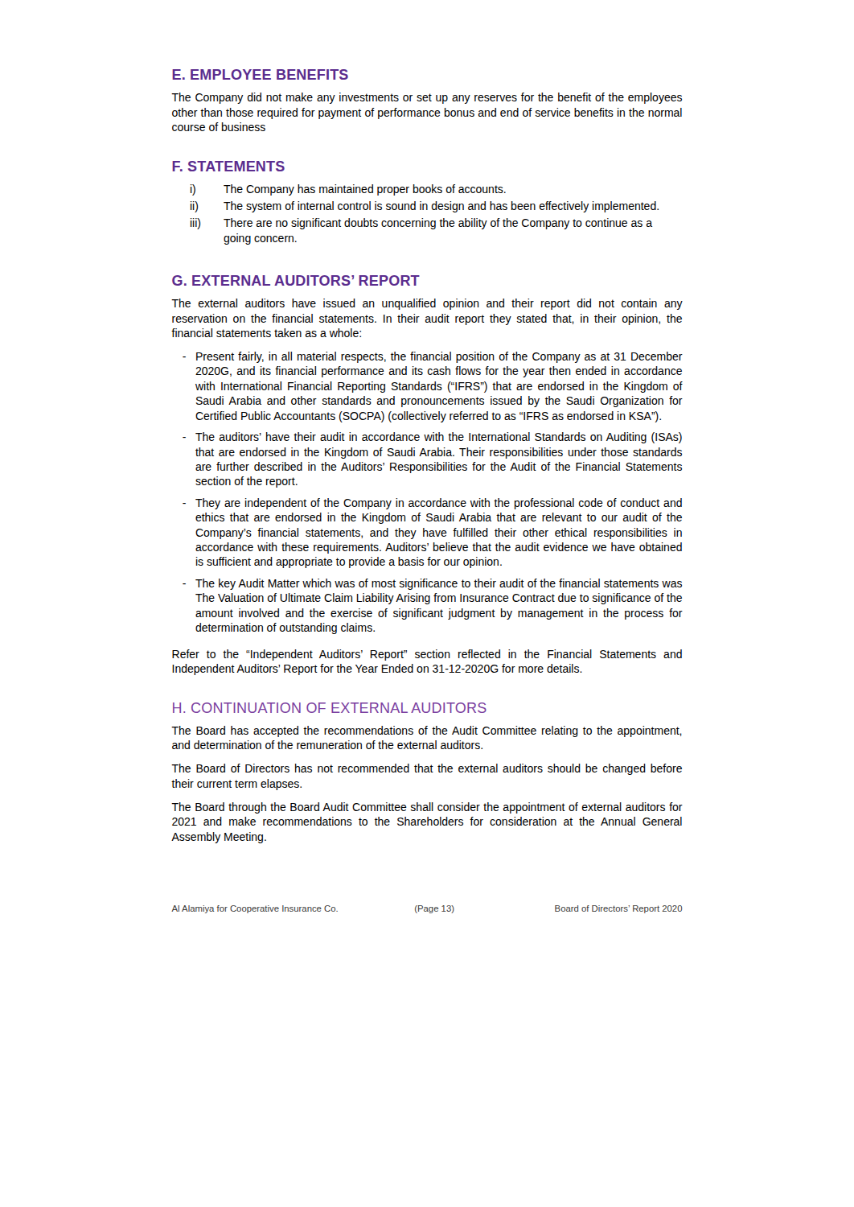E. EMPLOYEE BENEFITS
The Company did not make any investments or set up any reserves for the benefit of the employees other than those required for payment of performance bonus and end of service benefits in the normal course of business
F. STATEMENTS
The Company has maintained proper books of accounts.
The system of internal control is sound in design and has been effectively implemented.
There are no significant doubts concerning the ability of the Company to continue as a going concern.
G. EXTERNAL AUDITORS’ REPORT
The external auditors have issued an unqualified opinion and their report did not contain any reservation on the financial statements. In their audit report they stated that, in their opinion, the financial statements taken as a whole:
Present fairly, in all material respects, the financial position of the Company as at 31 December 2020G, and its financial performance and its cash flows for the year then ended in accordance with International Financial Reporting Standards (“IFRS”) that are endorsed in the Kingdom of Saudi Arabia and other standards and pronouncements issued by the Saudi Organization for Certified Public Accountants (SOCPA) (collectively referred to as “IFRS as endorsed in KSA”).
The auditors’ have their audit in accordance with the International Standards on Auditing (ISAs) that are endorsed in the Kingdom of Saudi Arabia. Their responsibilities under those standards are further described in the Auditors’ Responsibilities for the Audit of the Financial Statements section of the report.
They are independent of the Company in accordance with the professional code of conduct and ethics that are endorsed in the Kingdom of Saudi Arabia that are relevant to our audit of the Company’s financial statements, and they have fulfilled their other ethical responsibilities in accordance with these requirements. Auditors’ believe that the audit evidence we have obtained is sufficient and appropriate to provide a basis for our opinion.
The key Audit Matter which was of most significance to their audit of the financial statements was The Valuation of Ultimate Claim Liability Arising from Insurance Contract due to significance of the amount involved and the exercise of significant judgment by management in the process for determination of outstanding claims.
Refer to the “Independent Auditors’ Report” section reflected in the Financial Statements and Independent Auditors’ Report for the Year Ended on 31-12-2020G for more details.
H. CONTINUATION OF EXTERNAL AUDITORS
The Board has accepted the recommendations of the Audit Committee relating to the appointment, and determination of the remuneration of the external auditors.
The Board of Directors has not recommended that the external auditors should be changed before their current term elapses.
The Board through the Board Audit Committee shall consider the appointment of external auditors for 2021 and make recommendations to the Shareholders for consideration at the Annual General Assembly Meeting.
Al Alamiya for Cooperative Insurance Co.
(Page 13)
Board of Directors’ Report 2020